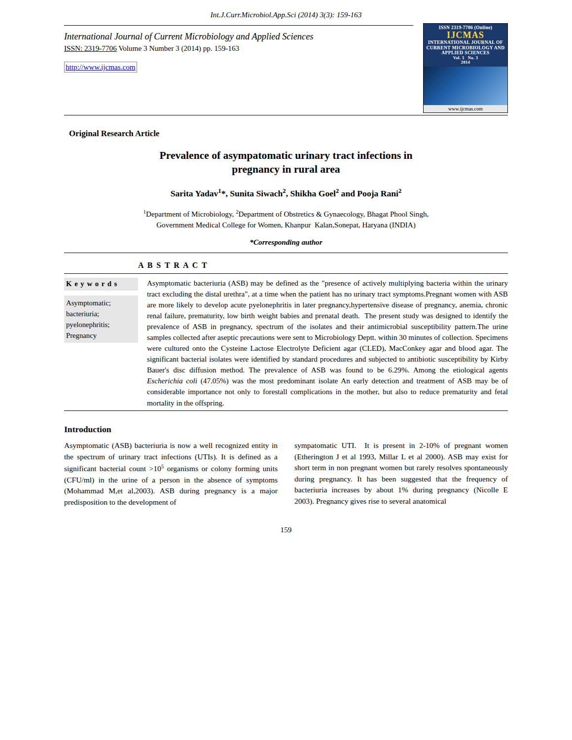Int.J.Curr.Microbiol.App.Sci (2014) 3(3): 159-163
International Journal of Current Microbiology and Applied Sciences
ISSN: 2319-7706 Volume 3 Number 3 (2014) pp. 159-163
http://www.ijcmas.com
ISSN 2319-7706 (Online) IJCMAS INTERNATIONAL JOURNAL OF
CURRENT MICROBIOLOGY AND
APPLIED SCIENCES
Vol. 3 No. 3
2014
www.ijcmas.com
Original Research Article
Prevalence of asympatomatic urinary tract infections in
pregnancy in rural area
Sarita Yadav1*, Sunita Siwach2, Shikha Goel2 and Pooja Rani2
1Department of Microbiology, 2Department of Obstretics & Gynaecology, Bhagat Phool Singh,
Government Medical College for Women, Khanpur Kalan,Sonepat, Haryana (INDIA)
*Corresponding author
A B S T R A C T
K e y w o r d s
Asymptomatic;
bacteriuria;
pyelonephritis;
Pregnancy
Asymptomatic bacteriuria (ASB) may be defined as the "presence of actively multiplying bacteria within the urinary tract excluding the distal urethra", at a time when the patient has no urinary tract symptoms.Pregnant women with ASB are more likely to develop acute pyelonephritis in later pregnancy,hypertensive disease of pregnancy, anemia, chronic renal failure, prematurity, low birth weight babies and prenatal death. The present study was designed to identify the prevalence of ASB in pregnancy, spectrum of the isolates and their antimicrobial susceptibility pattern.The urine samples collected after aseptic precautions were sent to Microbiology Deptt. within 30 minutes of collection. Specimens were cultured onto the Cysteine Lactose Electrolyte Deficient agar (CLED), MacConkey agar and blood agar. The significant bacterial isolates were identified by standard procedures and subjected to antibiotic susceptibility by Kirby Bauer's disc diffusion method. The prevalence of ASB was found to be 6.29%. Among the etiological agents Escherichia coli (47.05%) was the most predominant isolate An early detection and treatment of ASB may be of considerable importance not only to forestall complications in the mother, but also to reduce prematurity and fetal mortality in the offspring.
Introduction
Asymptomatic (ASB) bacteriuria is now a well recognized entity in the spectrum of urinary tract infections (UTIs). It is defined as a significant bacterial count >105 organisms or colony forming units (CFU/ml) in the urine of a person in the absence of symptoms (Mohammad M,et al,2003). ASB during pregnancy is a major predisposition to the development of
sympatomatic UTI. It is present in 2-10% of pregnant women (Etherington J et al 1993, Millar L et al 2000). ASB may exist for short term in non pregnant women but rarely resolves spontaneously during pregnancy. It has been suggested that the frequency of bacteriuria increases by about 1% during pregnancy (Nicolle E 2003). Pregnancy gives rise to several anatomical
159